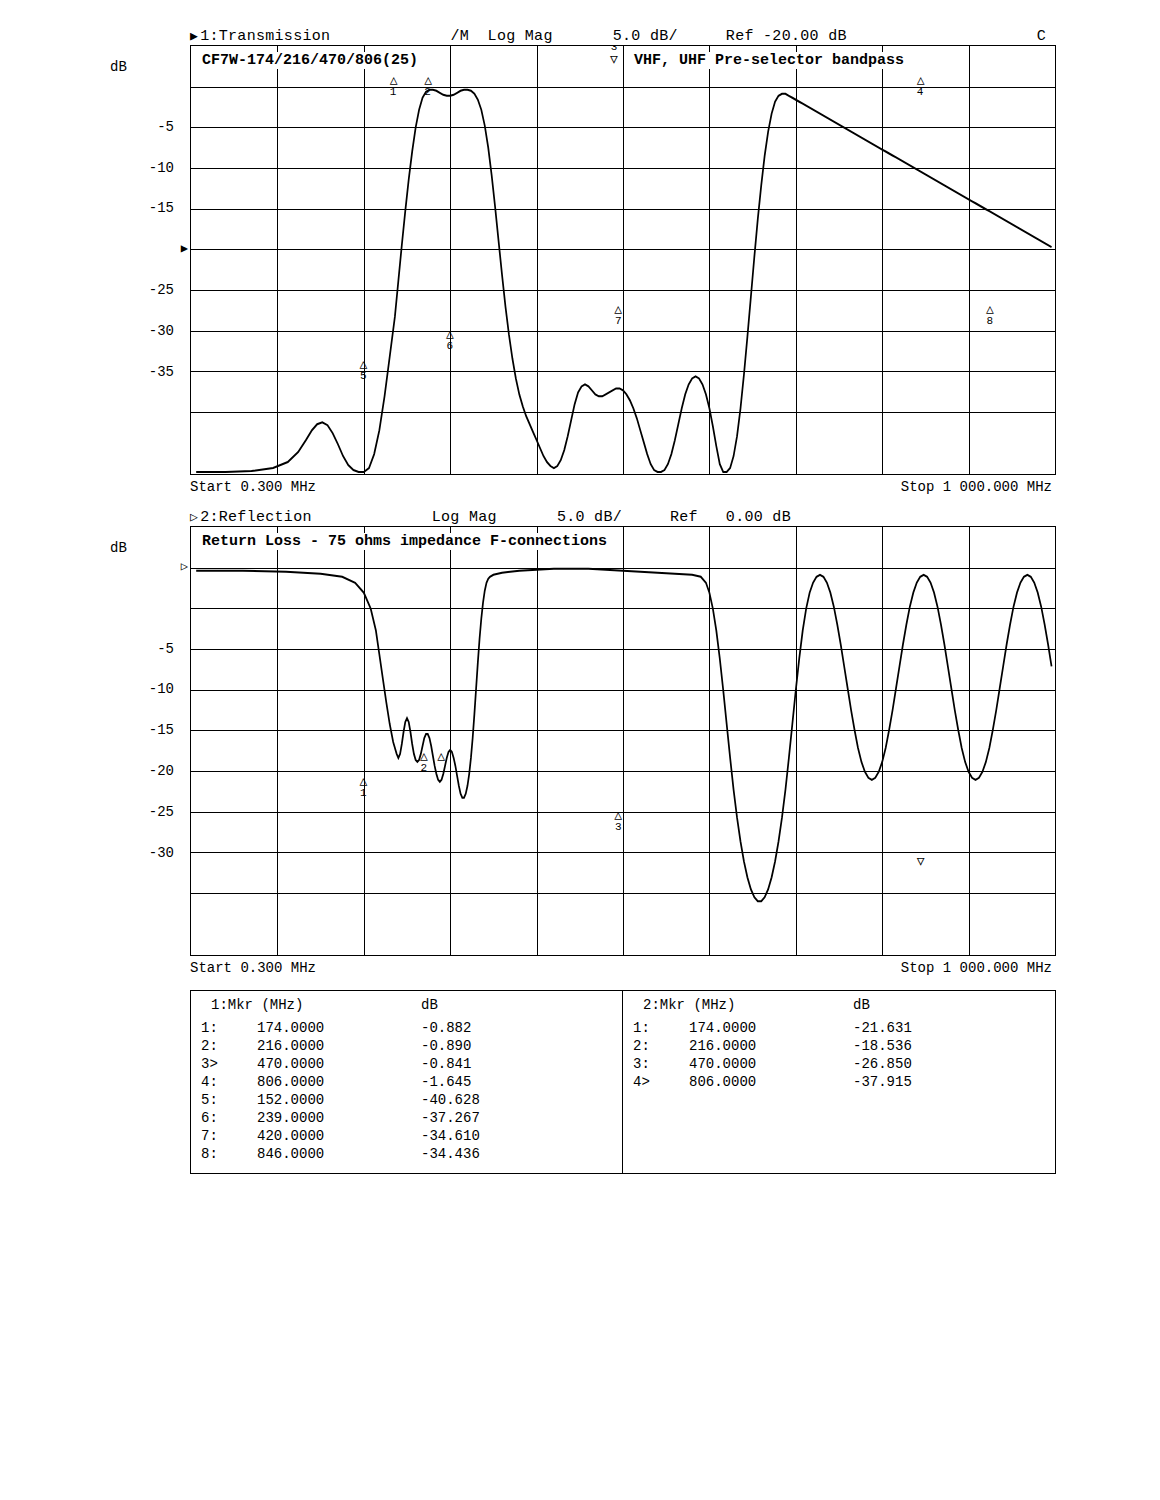▶1:Transmission /M Log Mag 5.0 dB/ Ref -20.00 dB C
dB -5 -10 -15 ▶ -25 -30 -35
CF7W-174/216/470/806(25)
VHF, UHF Pre-selector bandpass
△1
△2
3▽
△4
△5
△6
△7
△8
1
Start 0.300 MHz Stop 1 000.000 MHz
▷2:Reflection Log Mag 5.0 dB/ Ref 0.00 dB
dB ▷ -5 -10 -15 -20 -25 -30
Return Loss - 75 ohms impedance F-connections
△1
△2
△
△3
▽
2
Start 0.300 MHz Stop 1 000.000 MHz
| 1:Mkr (MHz) | dB |
| --- | --- |
| 1: | 174.0000 | -0.882 |
| 2: | 216.0000 | -0.890 |
| 3> | 470.0000 | -0.841 |
| 4: | 806.0000 | -1.645 |
| 5: | 152.0000 | -40.628 |
| 6: | 239.0000 | -37.267 |
| 7: | 420.0000 | -34.610 |
| 8: | 846.0000 | -34.436 |
| 2:Mkr (MHz) | dB |
| --- | --- |
| 1: | 174.0000 | -21.631 |
| 2: | 216.0000 | -18.536 |
| 3: | 470.0000 | -26.850 |
| 4> | 806.0000 | -37.915 |